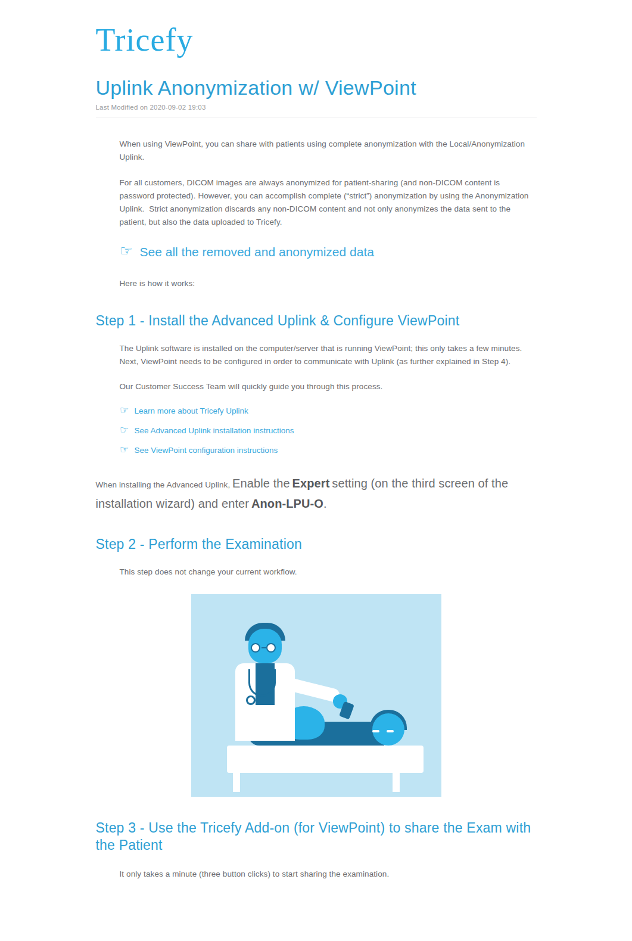Tricefy
Uplink Anonymization w/ ViewPoint
Last Modified on 2020-09-02 19:03
When using ViewPoint, you can share with patients using complete anonymization with the Local/Anonymization Uplink.
For all customers, DICOM images are always anonymized for patient-sharing (and non-DICOM content is password protected). However, you can accomplish complete (“strict”) anonymization by using the Anonymization Uplink. Strict anonymization discards any non-DICOM content and not only anonymizes the data sent to the patient, but also the data uploaded to Tricefy.
☞ See all the removed and anonymized data
Here is how it works:
Step 1 - Install the Advanced Uplink & Configure ViewPoint
The Uplink software is installed on the computer/server that is running ViewPoint; this only takes a few minutes. Next, ViewPoint needs to be configured in order to communicate with Uplink (as further explained in Step 4).
Our Customer Success Team will quickly guide you through this process.
☞ Learn more about Tricefy Uplink
☞ See Advanced Uplink installation instructions
☞ See ViewPoint configuration instructions
When installing the Advanced Uplink, Enable the Expert setting (on the third screen of the installation wizard) and enter Anon-LPU-O.
Step 2 - Perform the Examination
This step does not change your current workflow.
Step 3 - Use the Tricefy Add-on (for ViewPoint) to share the Exam with the Patient
It only takes a minute (three button clicks) to start sharing the examination.